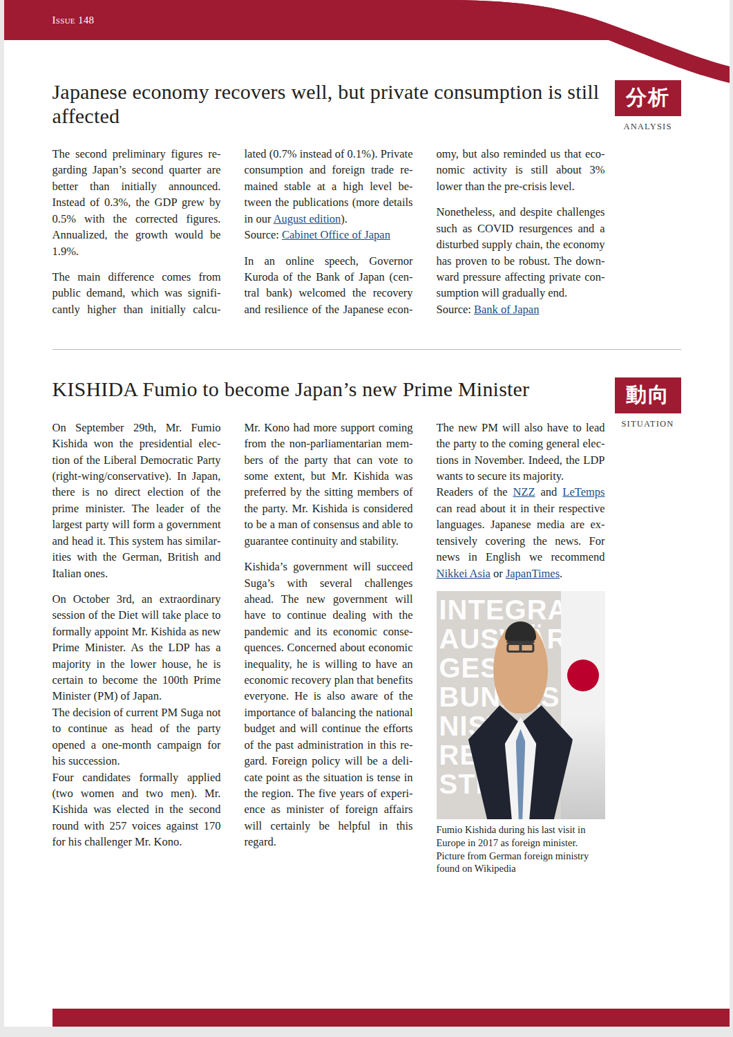Issue 148 Page 3
分析 Analysis
Japanese economy recovers well, but private consumption is still affected
The second preliminary figures regarding Japan’s second quarter are better than initially announced. Instead of 0.3%, the GDP grew by 0.5% with the corrected figures. Annualized, the growth would be 1.9%.
The main difference comes from public demand, which was significantly higher than initially calculated (0.7% instead of 0.1%). Private consumption and foreign trade remained stable at a high level between the publications (more details in our August edition).
Source: Cabinet Office of Japan
In an online speech, Governor Kuroda of the Bank of Japan (central bank) welcomed the recovery and resilience of the Japanese economy, but also reminded us that economic activity is still about 3% lower than the pre-crisis level.
Nonetheless, and despite challenges such as COVID resurgences and a disturbed supply chain, the economy has proven to be robust. The downward pressure affecting private consumption will gradually end.
Source: Bank of Japan
動向 Situation
KISHIDA Fumio to become Japan’s new Prime Minister
On September 29th, Mr. Fumio Kishida won the presidential election of the Liberal Democratic Party (right-wing/conservative). In Japan, there is no direct election of the prime minister. The leader of the largest party will form a government and head it. This system has similarities with the German, British and Italian ones.
On October 3rd, an extraordinary session of the Diet will take place to formally appoint Mr. Kishida as new Prime Minister. As the LDP has a majority in the lower house, he is certain to become the 100th Prime Minister (PM) of Japan.
The decision of current PM Suga not to continue as head of the party opened a one-month campaign for his succession.
Four candidates formally applied (two women and two men). Mr. Kishida was elected in the second round with 257 voices against 170 for his challenger Mr. Kono.
Mr. Kono had more support coming from the non-parliamentarian members of the party that can vote to some extent, but Mr. Kishida was preferred by the sitting members of the party. Mr. Kishida is considered to be a man of consensus and able to guarantee continuity and stability.
Kishida’s government will succeed Suga’s with several challenges ahead. The new government will have to continue dealing with the pandemic and its economic consequences. Concerned about economic inequality, he is willing to have an economic recovery plan that benefits everyone. He is also aware of the importance of balancing the national budget and will continue the efforts of the past administration in this regard. Foreign policy will be a delicate point as the situation is tense in the region. The five years of experience as minister of foreign affairs will certainly be helpful in this regard.
The new PM will also have to lead the party to the coming general elections in November. Indeed, the LDP wants to secure its majority.
Readers of the NZZ and LeTemps can read about it in their respective languages. Japanese media are extensively covering the news. For news in English we recommend Nikkei Asia or JapanTimes.
INTEGRAT
AUSWÄRTIGES
BUNDESMINIST
REPUBLIK STER
Fumio Kishida during his last visit in Europe in 2017 as foreign minister.
Picture from German foreign ministry found on Wikipedia